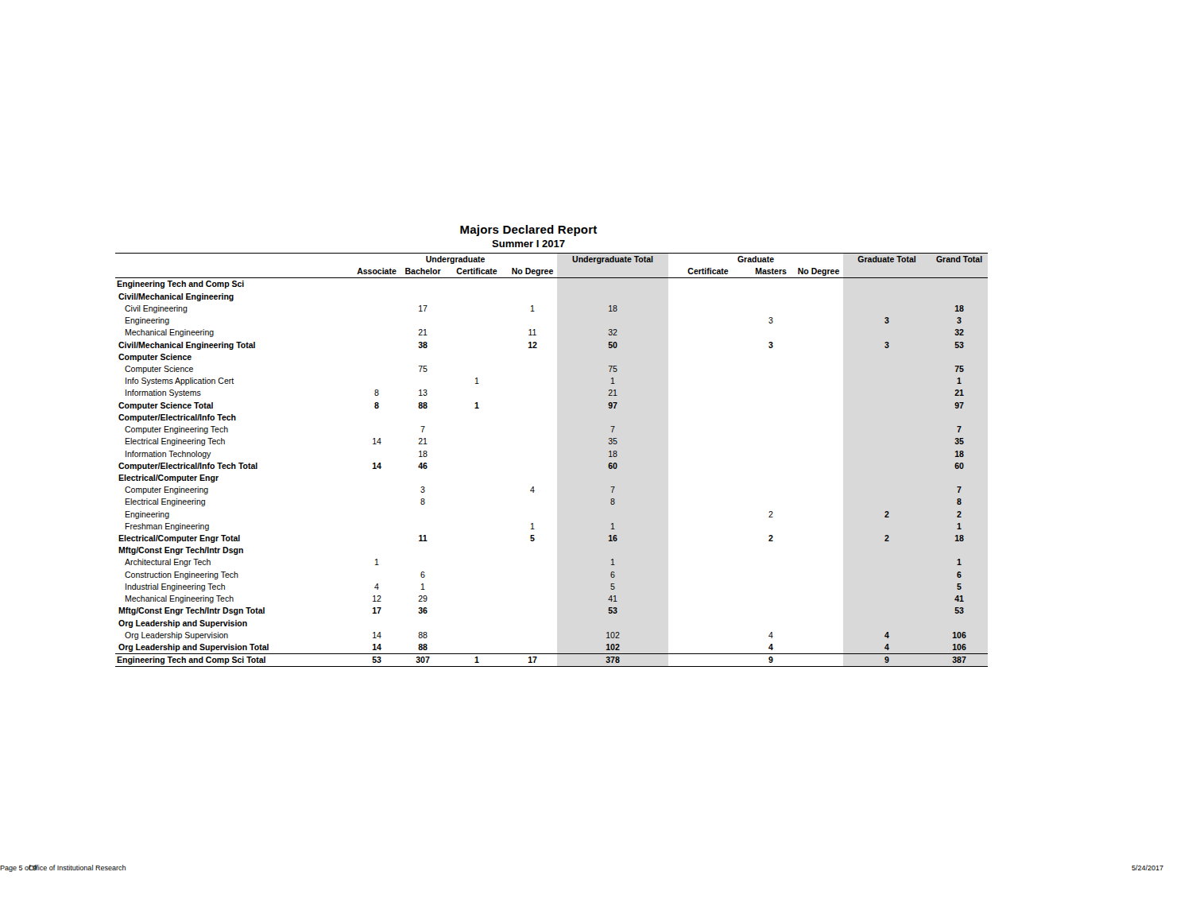Majors Declared Report
Summer I 2017
| | Undergraduate | Undergraduate Total | Graduate | Graduate Total | Grand Total |
| --- | --- | --- | --- | --- | --- |
| | Associate | Bachelor | Certificate | No Degree | | Certificate | Masters | No Degree | | |
| Engineering Tech and Comp Sci | | | | | | | | | | |
| Civil/Mechanical Engineering | | | | | | | | | | |
| Civil Engineering | | 17 | | 1 | 18 | | | | | 18 |
| Engineering | | | | | | | 3 | | 3 | 3 |
| Mechanical Engineering | | 21 | | 11 | 32 | | | | | 32 |
| Civil/Mechanical Engineering Total | | 38 | | 12 | 50 | | 3 | | 3 | 53 |
| Computer Science | | | | | | | | | | |
| Computer Science | | 75 | | | 75 | | | | | 75 |
| Info Systems Application Cert | | | 1 | | 1 | | | | | 1 |
| Information Systems | 8 | 13 | | | 21 | | | | | 21 |
| Computer Science Total | 8 | 88 | 1 | | 97 | | | | | 97 |
| Computer/Electrical/Info Tech | | | | | | | | | | |
| Computer Engineering Tech | | 7 | | | 7 | | | | | 7 |
| Electrical Engineering Tech | 14 | 21 | | | 35 | | | | | 35 |
| Information Technology | | 18 | | | 18 | | | | | 18 |
| Computer/Electrical/Info Tech Total | 14 | 46 | | | 60 | | | | | 60 |
| Electrical/Computer Engr | | | | | | | | | | |
| Computer Engineering | | 3 | | 4 | 7 | | | | | 7 |
| Electrical Engineering | | 8 | | | 8 | | | | | 8 |
| Engineering | | | | | | | 2 | | 2 | 2 |
| Freshman Engineering | | | | 1 | 1 | | | | | 1 |
| Electrical/Computer Engr Total | | 11 | | 5 | 16 | | 2 | | 2 | 18 |
| Mftg/Const Engr Tech/Intr Dsgn | | | | | | | | | | |
| Architectural Engr Tech | 1 | | | | 1 | | | | | 1 |
| Construction Engineering Tech | | 6 | | | 6 | | | | | 6 |
| Industrial Engineering Tech | 4 | 1 | | | 5 | | | | | 5 |
| Mechanical Engineering Tech | 12 | 29 | | | 41 | | | | | 41 |
| Mftg/Const Engr Tech/Intr Dsgn Total | 17 | 36 | | | 53 | | | | | 53 |
| Org Leadership and Supervision | | | | | | | | | | |
| Org Leadership Supervision | 14 | 88 | | | 102 | | 4 | | 4 | 106 |
| Org Leadership and Supervision Total | 14 | 88 | | | 102 | | 4 | | 4 | 106 |
| Engineering Tech and Comp Sci Total | 53 | 307 | 1 | 17 | 378 | | 9 | | 9 | 387 |
Office of Institutional Research Page 5 of 9 5/24/2017